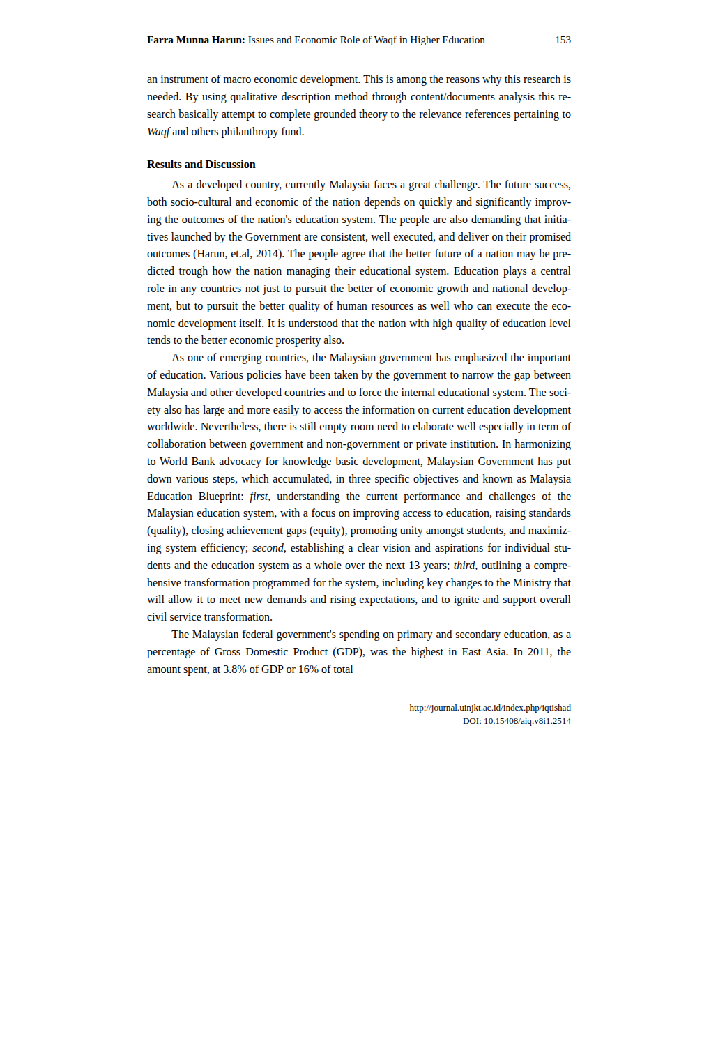Farra Munna Harun: Issues and Economic Role of Waqf in Higher Education 153
an instrument of macro economic development. This is among the reasons why this research is needed. By using qualitative description method through content/documents analysis this research basically attempt to complete grounded theory to the relevance references pertaining to Waqf and others philanthropy fund.
Results and Discussion
As a developed country, currently Malaysia faces a great challenge. The future success, both socio-cultural and economic of the nation depends on quickly and significantly improving the outcomes of the nation's education system. The people are also demanding that initiatives launched by the Government are consistent, well executed, and deliver on their promised outcomes (Harun, et.al, 2014). The people agree that the better future of a nation may be predicted trough how the nation managing their educational system. Education plays a central role in any countries not just to pursuit the better of economic growth and national development, but to pursuit the better quality of human resources as well who can execute the economic development itself. It is understood that the nation with high quality of education level tends to the better economic prosperity also.
As one of emerging countries, the Malaysian government has emphasized the important of education. Various policies have been taken by the government to narrow the gap between Malaysia and other developed countries and to force the internal educational system. The society also has large and more easily to access the information on current education development worldwide. Nevertheless, there is still empty room need to elaborate well especially in term of collaboration between government and non-government or private institution. In harmonizing to World Bank advocacy for knowledge basic development, Malaysian Government has put down various steps, which accumulated, in three specific objectives and known as Malaysia Education Blueprint: first, understanding the current performance and challenges of the Malaysian education system, with a focus on improving access to education, raising standards (quality), closing achievement gaps (equity), promoting unity amongst students, and maximizing system efficiency; second, establishing a clear vision and aspirations for individual students and the education system as a whole over the next 13 years; third, outlining a comprehensive transformation programmed for the system, including key changes to the Ministry that will allow it to meet new demands and rising expectations, and to ignite and support overall civil service transformation.
The Malaysian federal government's spending on primary and secondary education, as a percentage of Gross Domestic Product (GDP), was the highest in East Asia. In 2011, the amount spent, at 3.8% of GDP or 16% of total
http://journal.uinjkt.ac.id/index.php/iqtishad
DOI: 10.15408/aiq.v8i1.2514